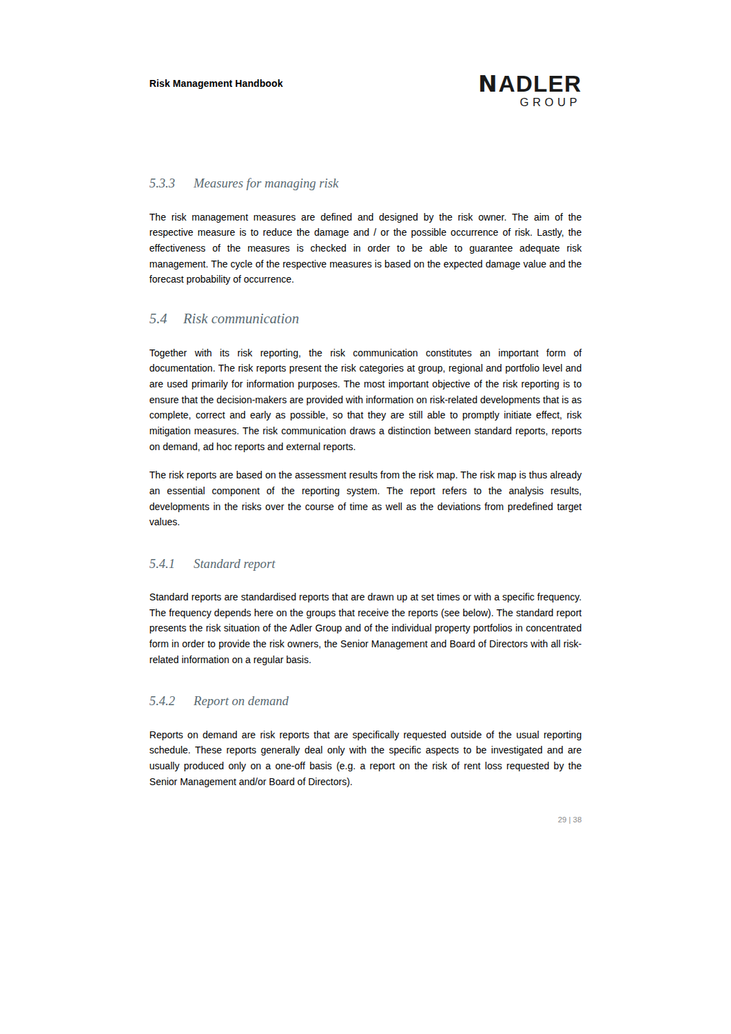Risk Management Handbook
𝗡ADLER
GROUP
5.3.3 Measures for managing risk
The risk management measures are defined and designed by the risk owner. The aim of the respective measure is to reduce the damage and / or the possible occurrence of risk. Lastly, the effectiveness of the measures is checked in order to be able to guarantee adequate risk management. The cycle of the respective measures is based on the expected damage value and the forecast probability of occurrence.
5.4 Risk communication
Together with its risk reporting, the risk communication constitutes an important form of documentation. The risk reports present the risk categories at group, regional and portfolio level and are used primarily for information purposes. The most important objective of the risk reporting is to ensure that the decision-makers are provided with information on risk-related developments that is as complete, correct and early as possible, so that they are still able to promptly initiate effect, risk mitigation measures. The risk communication draws a distinction between standard reports, reports on demand, ad hoc reports and external reports.
The risk reports are based on the assessment results from the risk map. The risk map is thus already an essential component of the reporting system. The report refers to the analysis results, developments in the risks over the course of time as well as the deviations from predefined target values.
5.4.1 Standard report
Standard reports are standardised reports that are drawn up at set times or with a specific frequency. The frequency depends here on the groups that receive the reports (see below). The standard report presents the risk situation of the Adler Group and of the individual property portfolios in concentrated form in order to provide the risk owners, the Senior Management and Board of Directors with all risk-related information on a regular basis.
5.4.2 Report on demand
Reports on demand are risk reports that are specifically requested outside of the usual reporting schedule. These reports generally deal only with the specific aspects to be investigated and are usually produced only on a one-off basis (e.g. a report on the risk of rent loss requested by the Senior Management and/or Board of Directors).
29 | 38